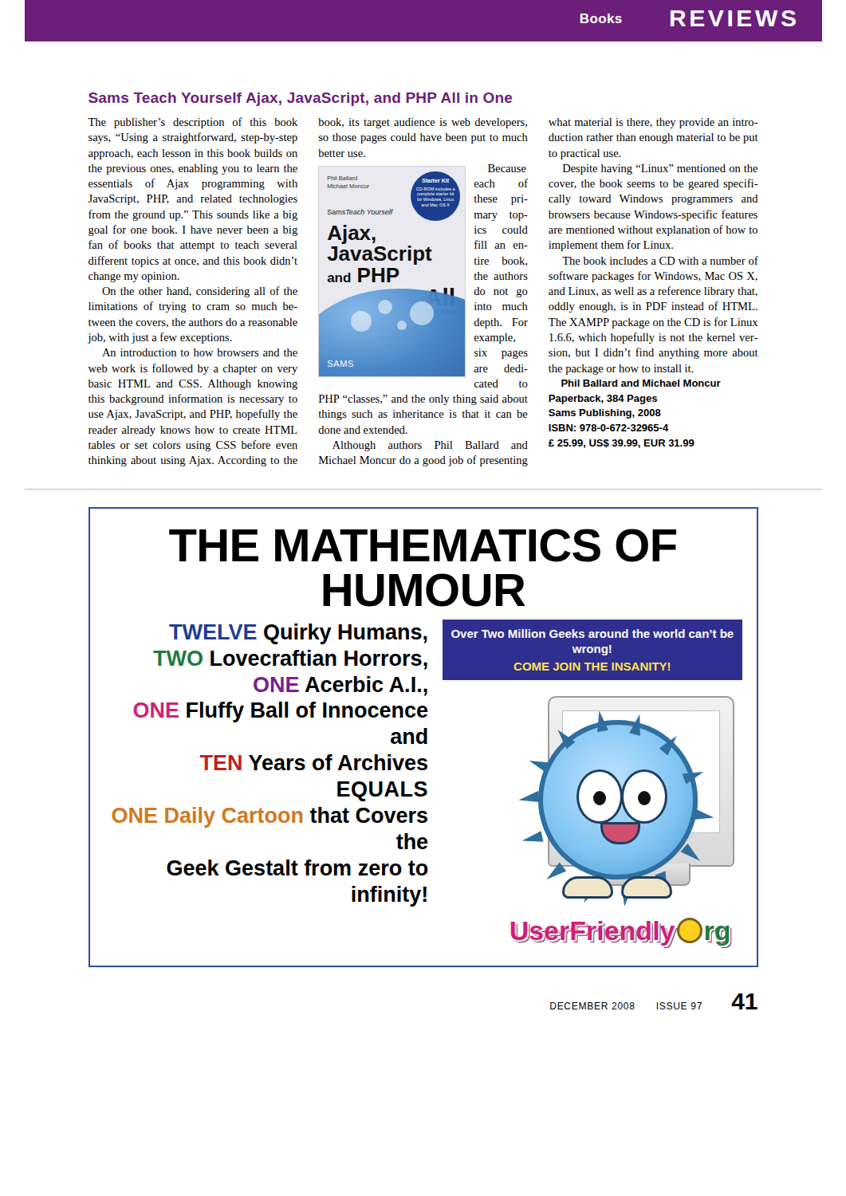Books
REVIEWS
Sams Teach Yourself Ajax, JavaScript, and PHP All in One
The publisher’s description of this book says, “Using a straightforward, step-by-step approach, each lesson in this book builds on the previous ones, enabling you to learn the essentials of Ajax programming with JavaScript, PHP, and related technologies from the ground up.” This sounds like a big goal for one book. I have never been a big fan of books that attempt to teach several different topics at once, and this book didn’t change my opinion.
On the other hand, considering all of the limitations of trying to cram so much between the covers, the authors do a reasonable job, with just a few exceptions.
An introduction to how browsers and the web work is followed by a chapter on very basic HTML and CSS. Although knowing this background information is necessary to use Ajax, JavaScript, and PHP, hopefully the reader already knows how to create HTML tables or set colors using CSS before even thinking about using Ajax. According to the book, its target audience is web developers, so those pages could have been put to much better use.
Phil Ballard
Michael Moncur
Starter Kit CD-ROM includes a complete starter kit for Windows, Linux and Mac OS X
SamsTeach Yourself
Ajax,
JavaScript
and PHP
Allin One
SAMS
Because each of these primary topics could fill an entire book, the authors do not go into much depth. For example, six pages are dedicated to PHP “classes,” and the only thing said about things such as inheritance is that it can be done and extended.
Although authors Phil Ballard and Michael Moncur do a good job of presenting what material is there, they provide an introduction rather than enough material to be put to practical use.
Despite having “Linux” mentioned on the cover, the book seems to be geared specifically toward Windows programmers and browsers because Windows-specific features are mentioned without explanation of how to implement them for Linux.
The book includes a CD with a number of software packages for Windows, Mac OS X, and Linux, as well as a reference library that, oddly enough, is in PDF instead of HTML. The XAMPP package on the CD is for Linux 1.6.6, which hopefully is not the kernel version, but I didn’t find anything more about the package or how to install it.
Phil Ballard and Michael Moncur
Paperback, 384 Pages
Sams Publishing, 2008
ISBN: 978-0-672-32965-4
£ 25.99, US$ 39.99, EUR 31.99
THE MATHEMATICS OF HUMOUR
TWELVE Quirky Humans,
TWO Lovecraftian Horrors,
ONE Acerbic A.I.,
ONE Fluffy Ball of Innocence and
TEN Years of Archives
EQUALS
ONE Daily Cartoon that Covers the
Geek Gestalt from zero to infinity!
Over Two Million Geeks around the world can’t be wrong! COME JOIN THE INSANITY!
UserFriendly rg
DECEMBER 2008 ISSUE 97 41